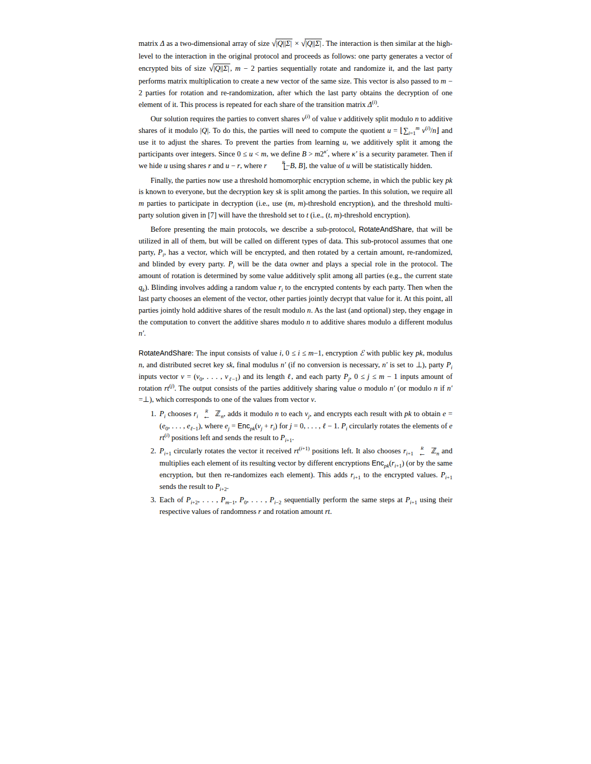matrix Δ as a two-dimensional array of size √|Q||Σ| × √|Q||Σ|. The interaction is then similar at the high-level to the interaction in the original protocol and proceeds as follows: one party generates a vector of encrypted bits of size √|Q||Σ|, m − 2 parties sequentially rotate and randomize it, and the last party performs matrix multiplication to create a new vector of the same size. This vector is also passed to m − 2 parties for rotation and re-randomization, after which the last party obtains the decryption of one element of it. This process is repeated for each share of the transition matrix Δ(i).
Our solution requires the parties to convert shares v(i) of value v additively split modulo n to additive shares of it modulo |Q|. To do this, the parties will need to compute the quotient u = ⌊∑i=1m v(i)/n⌋ and use it to adjust the shares. To prevent the parties from learning u, we additively split it among the participants over integers. Since 0 ≤ u < m, we define B > m2κ′, where κ′ is a security parameter. Then if we hide u using shares r and u − r, where r R← [−B, B], the value of u will be statistically hidden.
Finally, the parties now use a threshold homomorphic encryption scheme, in which the public key pk is known to everyone, but the decryption key sk is split among the parties. In this solution, we require all m parties to participate in decryption (i.e., use (m, m)-threshold encryption), and the threshold multi-party solution given in [7] will have the threshold set to t (i.e., (t, m)-threshold encryption).
Before presenting the main protocols, we describe a sub-protocol, RotateAndShare, that will be utilized in all of them, but will be called on different types of data. This sub-protocol assumes that one party, Pi, has a vector, which will be encrypted, and then rotated by a certain amount, re-randomized, and blinded by every party. Pi will be the data owner and plays a special role in the protocol. The amount of rotation is determined by some value additively split among all parties (e.g., the current state qk). Blinding involves adding a random value ri to the encrypted contents by each party. Then when the last party chooses an element of the vector, other parties jointly decrypt that value for it. At this point, all parties jointly hold additive shares of the result modulo n. As the last (and optional) step, they engage in the computation to convert the additive shares modulo n to additive shares modulo a different modulus n′.
RotateAndShare: The input consists of value i, 0 ≤ i ≤ m−1, encryption ℰ with public key pk, modulus n, and distributed secret key sk, final modulus n′ (if no conversion is necessary, n′ is set to ⊥), party Pi inputs vector v = (v0, . . . , vℓ−1) and its length ℓ, and each party Pj, 0 ≤ j ≤ m − 1 inputs amount of rotation rt(j). The output consists of the parties additively sharing value o modulo n′ (or modulo n if n′ =⊥), which corresponds to one of the values from vector v.
Pi chooses ri R← ℤn, adds it modulo n to each vj, and encrypts each result with pk to obtain e = (e0, . . . , eℓ−1), where ej = Encpk(vj + ri) for j = 0, . . . , ℓ − 1. Pi circularly rotates the elements of e rt(i) positions left and sends the result to Pi+1.
Pi+1 circularly rotates the vector it received rt(i+1) positions left. It also chooses ri+1 R← ℤn and multiplies each element of its resulting vector by different encryptions Encpk(ri+1) (or by the same encryption, but then re-randomizes each element). This adds ri+1 to the encrypted values. Pi+1 sends the result to Pi+2.
Each of Pi+2, . . . , Pm−1, P0, . . . , Pi−2 sequentially perform the same steps at Pi+1 using their respective values of randomness r and rotation amount rt.